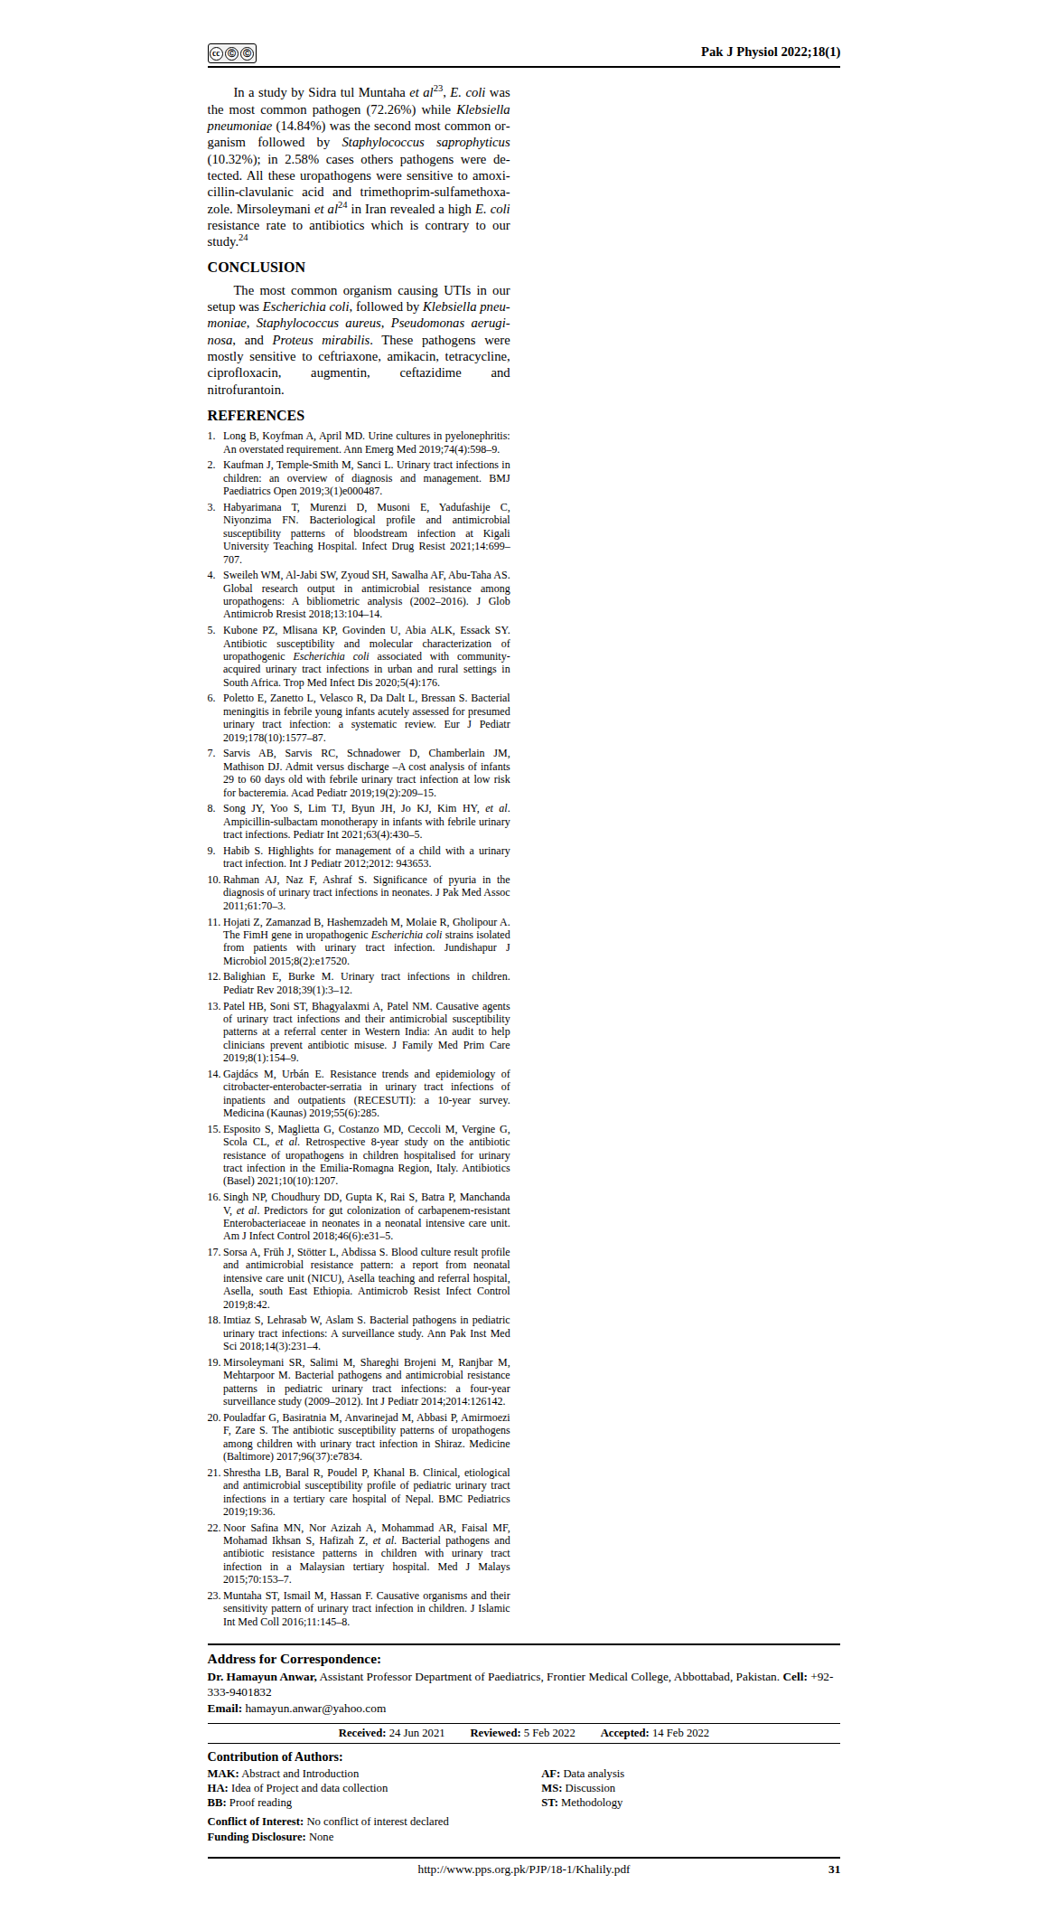ccⒸⒸ
Pak J Physiol 2022;18(1)
In a study by Sidra tul Muntaha et al23, E. coli was the most common pathogen (72.26%) while Klebsiella pneumoniae (14.84%) was the second most common organism followed by Staphylococcus saprophyticus (10.32%); in 2.58% cases others pathogens were detected. All these uropathogens were sensitive to amoxicillin-clavulanic acid and trimethoprim-sulfamethoxazole. Mirsoleymani et al24 in Iran revealed a high E. coli resistance rate to antibiotics which is contrary to our study.24
CONCLUSION
The most common organism causing UTIs in our setup was Escherichia coli, followed by Klebsiella pneumoniae, Staphylococcus aureus, Pseudomonas aeruginosa, and Proteus mirabilis. These pathogens were mostly sensitive to ceftriaxone, amikacin, tetracycline, ciprofloxacin, augmentin, ceftazidime and nitrofurantoin.
REFERENCES
Long B, Koyfman A, April MD. Urine cultures in pyelonephritis: An overstated requirement. Ann Emerg Med 2019;74(4):598–9.
Kaufman J, Temple-Smith M, Sanci L. Urinary tract infections in children: an overview of diagnosis and management. BMJ Paediatrics Open 2019;3(1)e000487.
Habyarimana T, Murenzi D, Musoni E, Yadufashije C, Niyonzima FN. Bacteriological profile and antimicrobial susceptibility patterns of bloodstream infection at Kigali University Teaching Hospital. Infect Drug Resist 2021;14:699–707.
Sweileh WM, Al-Jabi SW, Zyoud SH, Sawalha AF, Abu-Taha AS. Global research output in antimicrobial resistance among uropathogens: A bibliometric analysis (2002–2016). J Glob Antimicrob Rresist 2018;13:104–14.
Kubone PZ, Mlisana KP, Govinden U, Abia ALK, Essack SY. Antibiotic susceptibility and molecular characterization of uropathogenic Escherichia coli associated with community-acquired urinary tract infections in urban and rural settings in South Africa. Trop Med Infect Dis 2020;5(4):176.
Poletto E, Zanetto L, Velasco R, Da Dalt L, Bressan S. Bacterial meningitis in febrile young infants acutely assessed for presumed urinary tract infection: a systematic review. Eur J Pediatr 2019;178(10):1577–87.
Sarvis AB, Sarvis RC, Schnadower D, Chamberlain JM, Mathison DJ. Admit versus discharge –A cost analysis of infants 29 to 60 days old with febrile urinary tract infection at low risk for bacteremia. Acad Pediatr 2019;19(2):209–15.
Song JY, Yoo S, Lim TJ, Byun JH, Jo KJ, Kim HY, et al. Ampicillin-sulbactam monotherapy in infants with febrile urinary tract infections. Pediatr Int 2021;63(4):430–5.
Habib S. Highlights for management of a child with a urinary tract infection. Int J Pediatr 2012;2012: 943653.
Rahman AJ, Naz F, Ashraf S. Significance of pyuria in the diagnosis of urinary tract infections in neonates. J Pak Med Assoc 2011;61:70–3.
Hojati Z, Zamanzad B, Hashemzadeh M, Molaie R, Gholipour A. The FimH gene in uropathogenic Escherichia coli strains isolated from patients with urinary tract infection. Jundishapur J Microbiol 2015;8(2):e17520.
Balighian E, Burke M. Urinary tract infections in children. Pediatr Rev 2018;39(1):3–12.
Patel HB, Soni ST, Bhagyalaxmi A, Patel NM. Causative agents of urinary tract infections and their antimicrobial susceptibility patterns at a referral center in Western India: An audit to help clinicians prevent antibiotic misuse. J Family Med Prim Care 2019;8(1):154–9.
Gajdács M, Urbán E. Resistance trends and epidemiology of citrobacter-enterobacter-serratia in urinary tract infections of inpatients and outpatients (RECESUTI): a 10-year survey. Medicina (Kaunas) 2019;55(6):285.
Esposito S, Maglietta G, Costanzo MD, Ceccoli M, Vergine G, Scola CL, et al. Retrospective 8-year study on the antibiotic resistance of uropathogens in children hospitalised for urinary tract infection in the Emilia-Romagna Region, Italy. Antibiotics (Basel) 2021;10(10):1207.
Singh NP, Choudhury DD, Gupta K, Rai S, Batra P, Manchanda V, et al. Predictors for gut colonization of carbapenem-resistant Enterobacteriaceae in neonates in a neonatal intensive care unit. Am J Infect Control 2018;46(6):e31–5.
Sorsa A, Früh J, Stötter L, Abdissa S. Blood culture result profile and antimicrobial resistance pattern: a report from neonatal intensive care unit (NICU), Asella teaching and referral hospital, Asella, south East Ethiopia. Antimicrob Resist Infect Control 2019;8:42.
Imtiaz S, Lehrasab W, Aslam S. Bacterial pathogens in pediatric urinary tract infections: A surveillance study. Ann Pak Inst Med Sci 2018;14(3):231–4.
Mirsoleymani SR, Salimi M, Shareghi Brojeni M, Ranjbar M, Mehtarpoor M. Bacterial pathogens and antimicrobial resistance patterns in pediatric urinary tract infections: a four-year surveillance study (2009–2012). Int J Pediatr 2014;2014:126142.
Pouladfar G, Basiratnia M, Anvarinejad M, Abbasi P, Amirmoezi F, Zare S. The antibiotic susceptibility patterns of uropathogens among children with urinary tract infection in Shiraz. Medicine (Baltimore) 2017;96(37):e7834.
Shrestha LB, Baral R, Poudel P, Khanal B. Clinical, etiological and antimicrobial susceptibility profile of pediatric urinary tract infections in a tertiary care hospital of Nepal. BMC Pediatrics 2019;19:36.
Noor Safina MN, Nor Azizah A, Mohammad AR, Faisal MF, Mohamad Ikhsan S, Hafizah Z, et al. Bacterial pathogens and antibiotic resistance patterns in children with urinary tract infection in a Malaysian tertiary hospital. Med J Malays 2015;70:153–7.
Muntaha ST, Ismail M, Hassan F. Causative organisms and their sensitivity pattern of urinary tract infection in children. J Islamic Int Med Coll 2016;11:145–8.
Address for Correspondence:
Dr. Hamayun Anwar, Assistant Professor Department of Paediatrics, Frontier Medical College, Abbottabad, Pakistan. Cell: +92-333-9401832
Email: hamayun.anwar@yahoo.com
Received: 24 Jun 2021
Reviewed: 5 Feb 2022
Accepted: 14 Feb 2022
Contribution of Authors:
MAK: Abstract and Introduction
AF: Data analysis
HA: Idea of Project and data collection
MS: Discussion
BB: Proof reading
ST: Methodology
Conflict of Interest: No conflict of interest declared
Funding Disclosure: None
http://www.pps.org.pk/PJP/18-1/Khalily.pdf
31